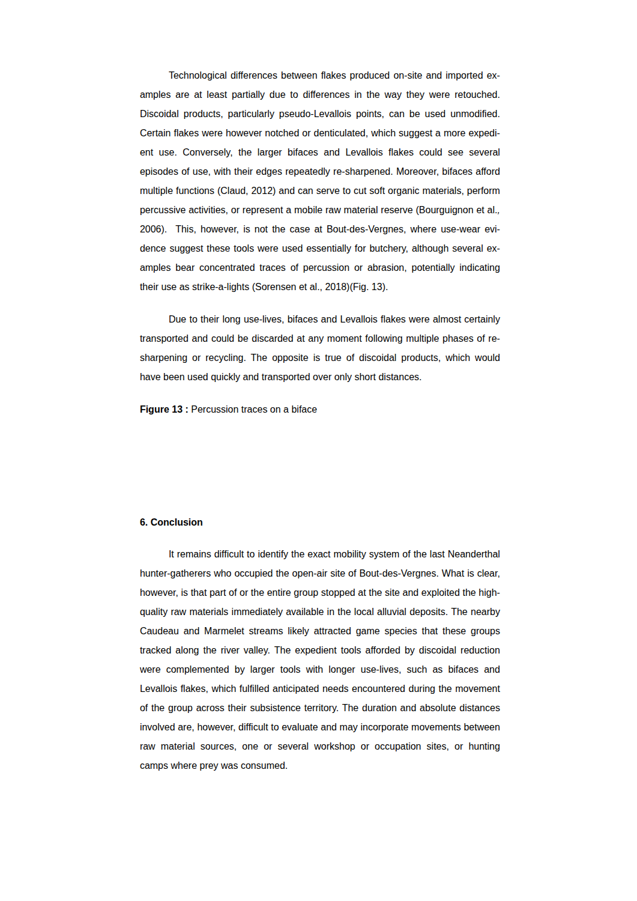Technological differences between flakes produced on-site and imported examples are at least partially due to differences in the way they were retouched. Discoidal products, particularly pseudo-Levallois points, can be used unmodified. Certain flakes were however notched or denticulated, which suggest a more expedient use. Conversely, the larger bifaces and Levallois flakes could see several episodes of use, with their edges repeatedly re-sharpened. Moreover, bifaces afford multiple functions (Claud, 2012) and can serve to cut soft organic materials, perform percussive activities, or represent a mobile raw material reserve (Bourguignon et al., 2006). This, however, is not the case at Bout-des-Vergnes, where use-wear evidence suggest these tools were used essentially for butchery, although several examples bear concentrated traces of percussion or abrasion, potentially indicating their use as strike-a-lights (Sorensen et al., 2018)(Fig. 13).
Due to their long use-lives, bifaces and Levallois flakes were almost certainly transported and could be discarded at any moment following multiple phases of re-sharpening or recycling. The opposite is true of discoidal products, which would have been used quickly and transported over only short distances.
Figure 13 : Percussion traces on a biface
6. Conclusion
It remains difficult to identify the exact mobility system of the last Neanderthal hunter-gatherers who occupied the open-air site of Bout-des-Vergnes. What is clear, however, is that part of or the entire group stopped at the site and exploited the high-quality raw materials immediately available in the local alluvial deposits. The nearby Caudeau and Marmelet streams likely attracted game species that these groups tracked along the river valley. The expedient tools afforded by discoidal reduction were complemented by larger tools with longer use-lives, such as bifaces and Levallois flakes, which fulfilled anticipated needs encountered during the movement of the group across their subsistence territory. The duration and absolute distances involved are, however, difficult to evaluate and may incorporate movements between raw material sources, one or several workshop or occupation sites, or hunting camps where prey was consumed.